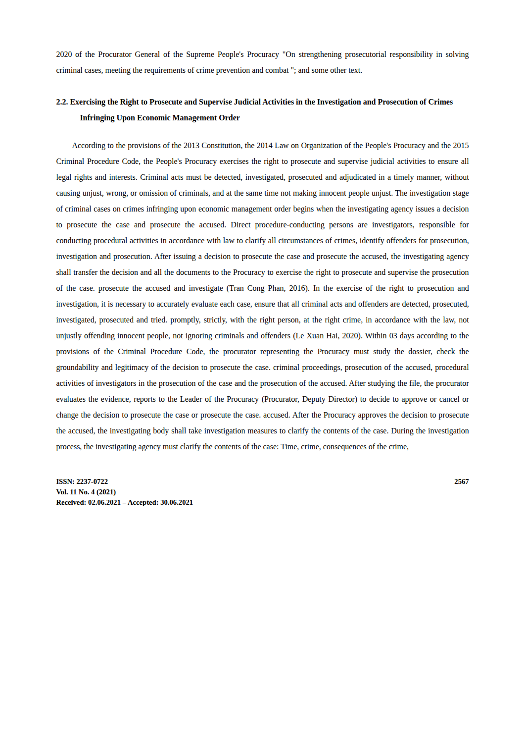2020 of the Procurator General of the Supreme People's Procuracy "On strengthening prosecutorial responsibility in solving criminal cases, meeting the requirements of crime prevention and combat "; and some other text.
2.2. Exercising the Right to Prosecute and Supervise Judicial Activities in the Investigation and Prosecution of Crimes Infringing Upon Economic Management Order
According to the provisions of the 2013 Constitution, the 2014 Law on Organization of the People's Procuracy and the 2015 Criminal Procedure Code, the People's Procuracy exercises the right to prosecute and supervise judicial activities to ensure all legal rights and interests. Criminal acts must be detected, investigated, prosecuted and adjudicated in a timely manner, without causing unjust, wrong, or omission of criminals, and at the same time not making innocent people unjust. The investigation stage of criminal cases on crimes infringing upon economic management order begins when the investigating agency issues a decision to prosecute the case and prosecute the accused. Direct procedure-conducting persons are investigators, responsible for conducting procedural activities in accordance with law to clarify all circumstances of crimes, identify offenders for prosecution, investigation and prosecution. After issuing a decision to prosecute the case and prosecute the accused, the investigating agency shall transfer the decision and all the documents to the Procuracy to exercise the right to prosecute and supervise the prosecution of the case. prosecute the accused and investigate (Tran Cong Phan, 2016). In the exercise of the right to prosecution and investigation, it is necessary to accurately evaluate each case, ensure that all criminal acts and offenders are detected, prosecuted, investigated, prosecuted and tried. promptly, strictly, with the right person, at the right crime, in accordance with the law, not unjustly offending innocent people, not ignoring criminals and offenders (Le Xuan Hai, 2020). Within 03 days according to the provisions of the Criminal Procedure Code, the procurator representing the Procuracy must study the dossier, check the groundability and legitimacy of the decision to prosecute the case. criminal proceedings, prosecution of the accused, procedural activities of investigators in the prosecution of the case and the prosecution of the accused. After studying the file, the procurator evaluates the evidence, reports to the Leader of the Procuracy (Procurator, Deputy Director) to decide to approve or cancel or change the decision to prosecute the case or prosecute the case. accused. After the Procuracy approves the decision to prosecute the accused, the investigating body shall take investigation measures to clarify the contents of the case. During the investigation process, the investigating agency must clarify the contents of the case: Time, crime, consequences of the crime,
ISSN: 2237-0722
Vol. 11 No. 4 (2021)
Received: 02.06.2021 – Accepted: 30.06.2021 2567